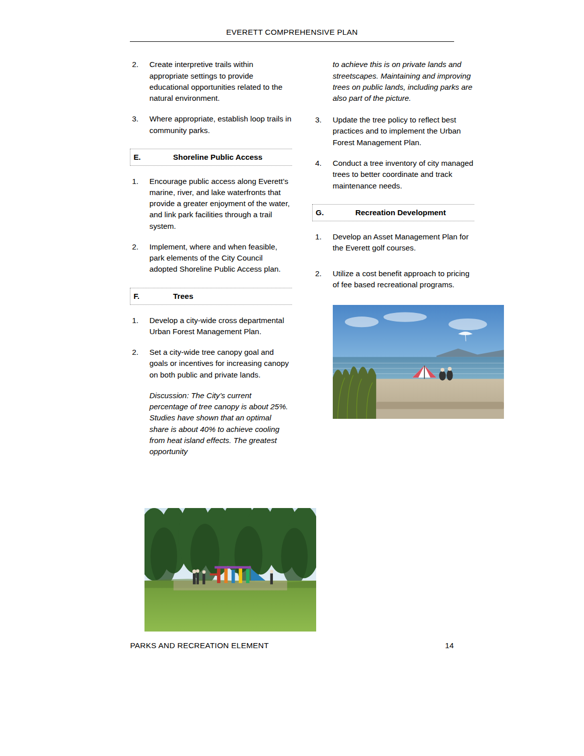EVERETT COMPREHENSIVE PLAN
2.
Create interpretive trails within appropriate settings to provide educational opportunities related to the natural environment.
3.
Where appropriate, establish loop trails in community parks.
E. Shoreline Public Access
1.
Encourage public access along Everett’s marine, river, and lake waterfronts that provide a greater enjoyment of the water, and link park facilities through a trail system.
2.
Implement, where and when feasible, park elements of the City Council adopted Shoreline Public Access plan.
F. Trees
1.
Develop a city-wide cross departmental Urban Forest Management Plan.
2.
Set a city-wide tree canopy goal and goals or incentives for increasing canopy on both public and private lands.
Discussion: The City’s current percentage of tree canopy is about 25%. Studies have shown that an optimal share is about 40% to achieve cooling from heat island effects. The greatest opportunity
to achieve this is on private lands and streetscapes. Maintaining and improving trees on public lands, including parks are also part of the picture.
3.
Update the tree policy to reflect best practices and to implement the Urban Forest Management Plan.
4.
Conduct a tree inventory of city managed trees to better coordinate and track maintenance needs.
G. Recreation Development
1.
Develop an Asset Management Plan for the Everett golf courses.
2.
Utilize a cost benefit approach to pricing of fee based recreational programs.
PARKS AND RECREATION ELEMENT
14